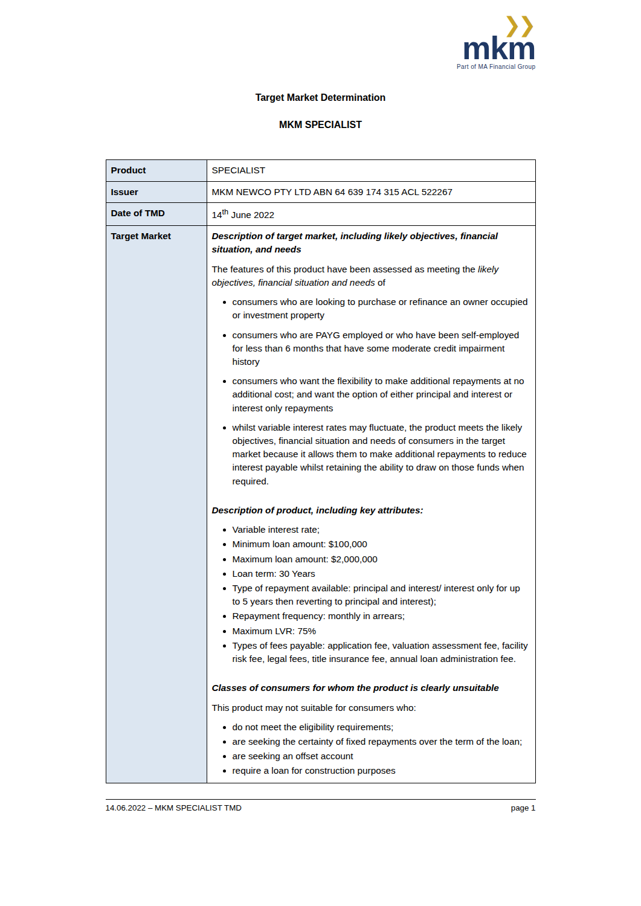❯❯
mkm
Part of MA Financial Group
Target Market Determination
MKM SPECIALIST
| Product | SPECIALIST |
| Issuer | MKM NEWCO PTY LTD ABN 64 639 174 315 ACL 522267 |
| Date of TMD | 14 th June 2022 |
| Target Market | Description of target market, including likely objectives, financial situation, and needs The features of this product have been assessed as meeting the likely objectives, financial situation and needs of consumers who are looking to purchase or refinance an owner occupied or investment property consumers who are PAYG employed or who have been self-employed for less than 6 months that have some moderate credit impairment history consumers who want the flexibility to make additional repayments at no additional cost; and want the option of either principal and interest or interest only repayments whilst variable interest rates may fluctuate, the product meets the likely objectives, financial situation and needs of consumers in the target market because it allows them to make additional repayments to reduce interest payable whilst retaining the ability to draw on those funds when required. Description of product, including key attributes: Variable interest rate; Minimum loan amount: $100,000 Maximum loan amount: $2,000,000 Loan term: 30 Years Type of repayment available: principal and interest/ interest only for up to 5 years then reverting to principal and interest); Repayment frequency: monthly in arrears; Maximum LVR: 75% Types of fees payable: application fee, valuation assessment fee, facility risk fee, legal fees, title insurance fee, annual loan administration fee. Classes of consumers for whom the product is clearly unsuitable This product may not suitable for consumers who: do not meet the eligibility requirements; are seeking the certainty of fixed repayments over the term of the loan; are seeking an offset account require a loan for construction purposes |
14.06.2022 – MKM SPECIALIST TMD page 1